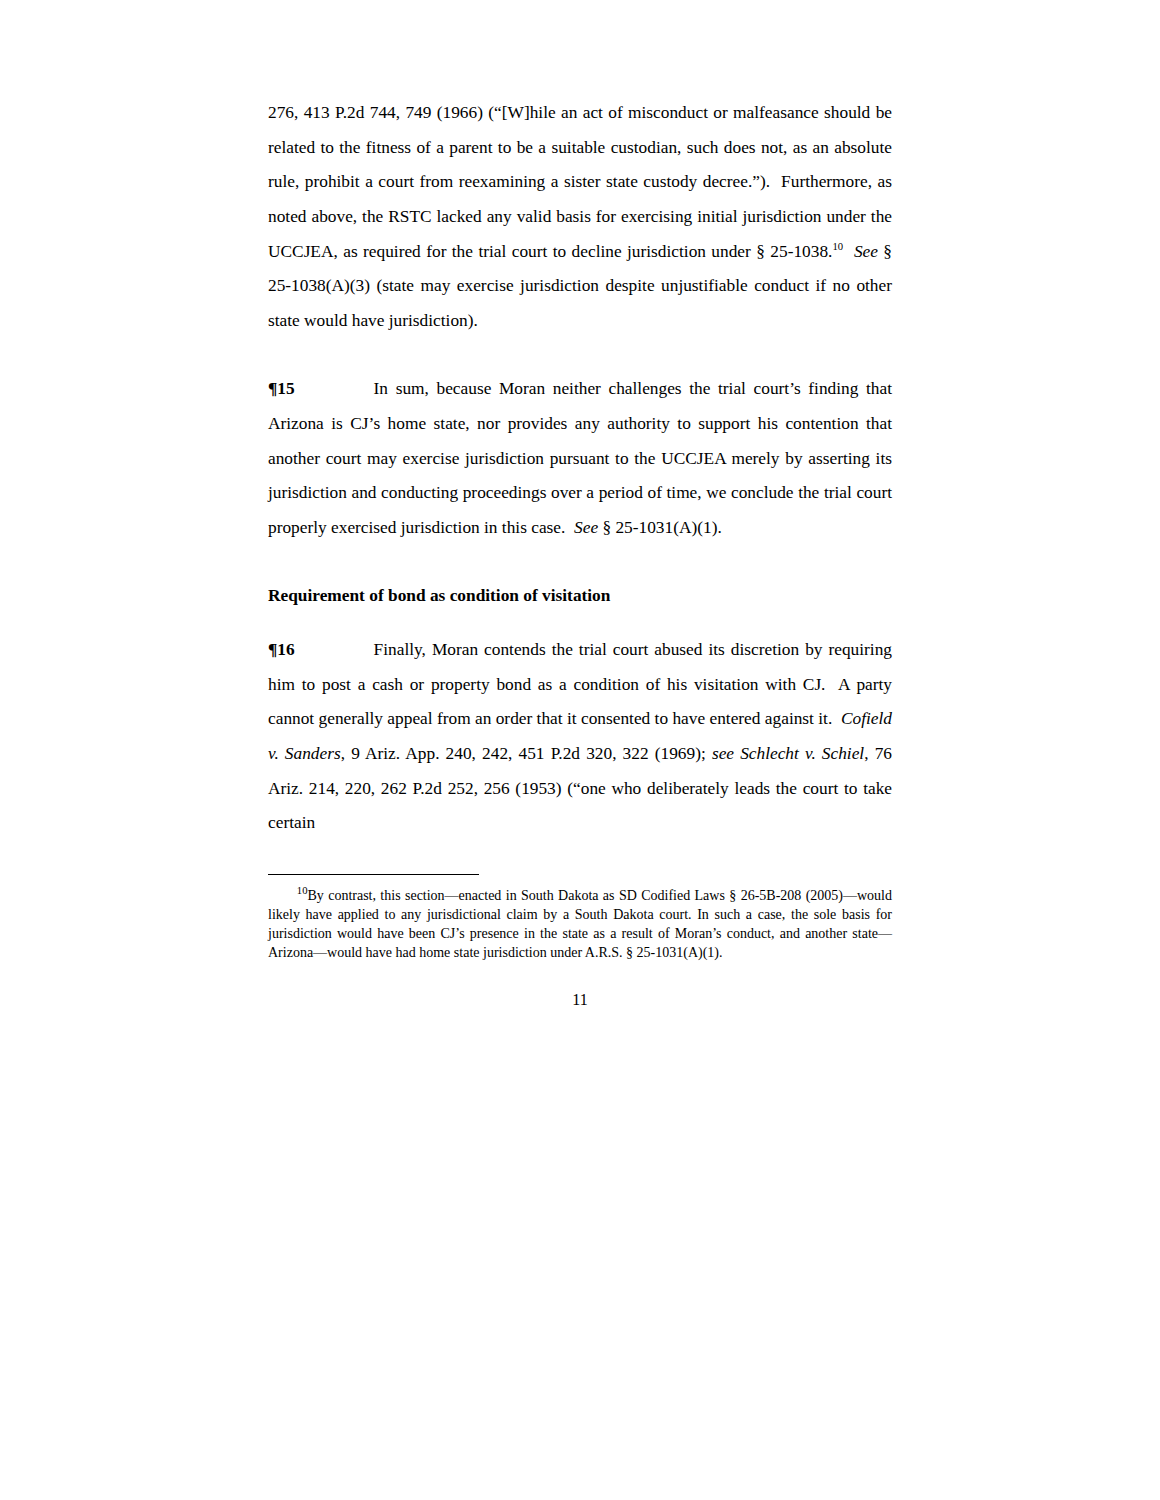276, 413 P.2d 744, 749 (1966) (“[W]hile an act of misconduct or malfeasance should be related to the fitness of a parent to be a suitable custodian, such does not, as an absolute rule, prohibit a court from reexamining a sister state custody decree.”). Furthermore, as noted above, the RSTC lacked any valid basis for exercising initial jurisdiction under the UCCJEA, as required for the trial court to decline jurisdiction under § 25-1038.10 See § 25-1038(A)(3) (state may exercise jurisdiction despite unjustifiable conduct if no other state would have jurisdiction).
¶15 In sum, because Moran neither challenges the trial court’s finding that Arizona is CJ’s home state, nor provides any authority to support his contention that another court may exercise jurisdiction pursuant to the UCCJEA merely by asserting its jurisdiction and conducting proceedings over a period of time, we conclude the trial court properly exercised jurisdiction in this case. See § 25-1031(A)(1).
Requirement of bond as condition of visitation
¶16 Finally, Moran contends the trial court abused its discretion by requiring him to post a cash or property bond as a condition of his visitation with CJ. A party cannot generally appeal from an order that it consented to have entered against it. Cofield v. Sanders, 9 Ariz. App. 240, 242, 451 P.2d 320, 322 (1969); see Schlecht v. Schiel, 76 Ariz. 214, 220, 262 P.2d 252, 256 (1953) (“one who deliberately leads the court to take certain
10By contrast, this section—enacted in South Dakota as SD Codified Laws § 26-5B-208 (2005)—would likely have applied to any jurisdictional claim by a South Dakota court. In such a case, the sole basis for jurisdiction would have been CJ’s presence in the state as a result of Moran’s conduct, and another state—Arizona—would have had home state jurisdiction under A.R.S. § 25-1031(A)(1).
11